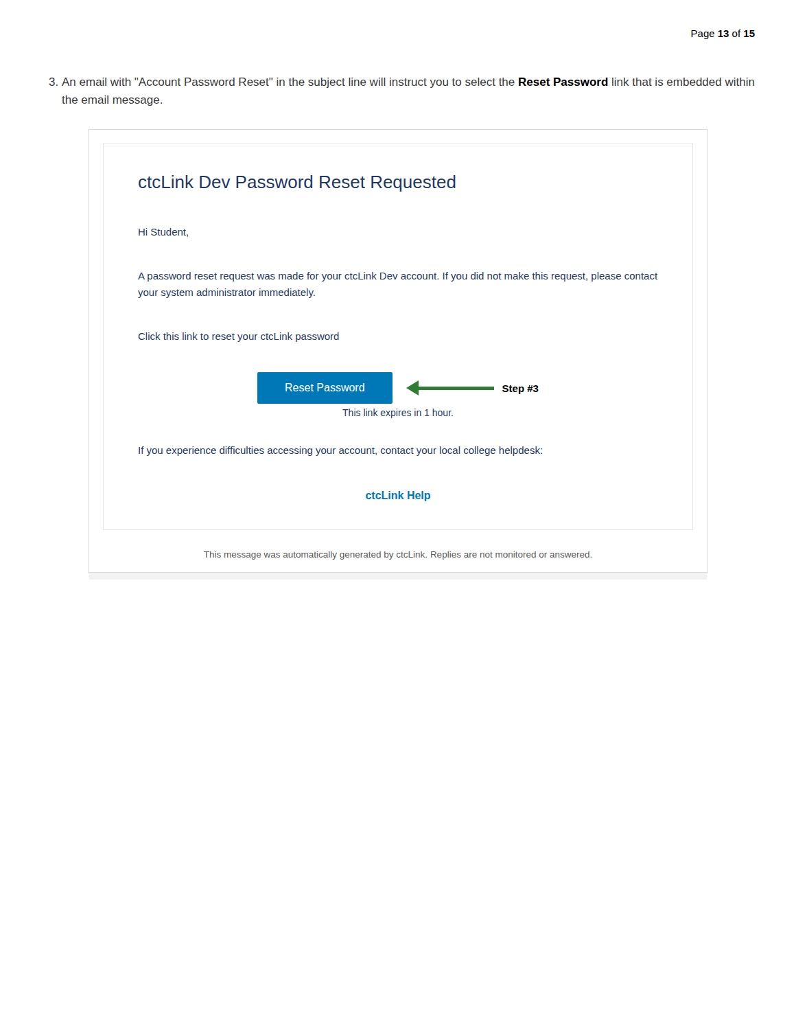Page 13 of 15
An email with "Account Password Reset" in the subject line will instruct you to select the Reset Password link that is embedded within the email message.
ctcLink Dev Password Reset Requested
Hi Student,
A password reset request was made for your ctcLink Dev account. If you did not make this request, please contact your system administrator immediately.
Click this link to reset your ctcLink password
Reset Password Step #3
This link expires in 1 hour.
If you experience difficulties accessing your account, contact your local college helpdesk:
ctcLink Help
This message was automatically generated by ctcLink. Replies are not monitored or answered.